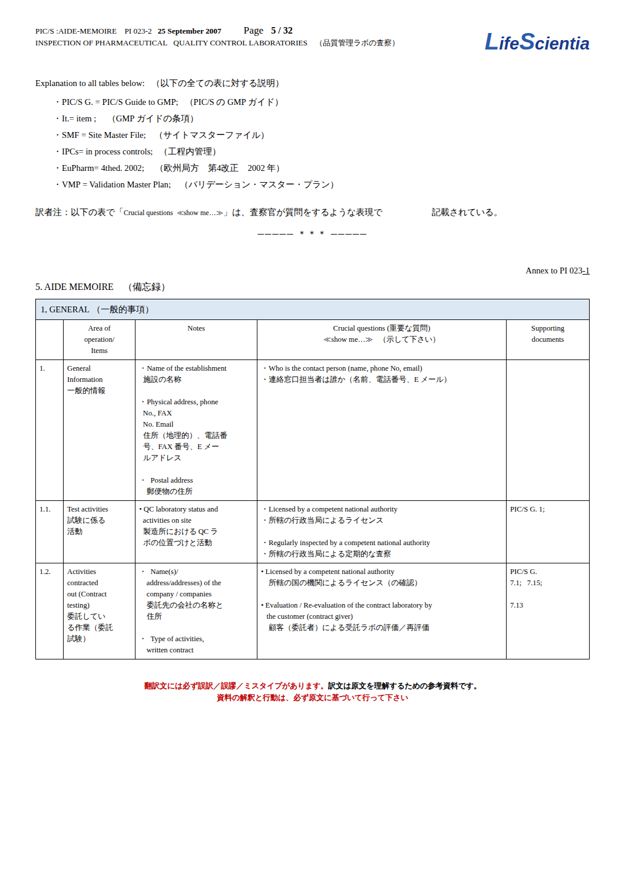PIC/S :AIDE-MEMOIRE PI 023-2 25 September 2007 Page 5 / 32
INSPECTION OF PHARMACEUTICAL QUALITY CONTROL LABORATORIES （品質管理ラボの査察）
LifeScientia
Explanation to all tables below: （以下の全ての表に対する説明）
・PIC/S G. = PIC/S Guide to GMP; （PIC/S の GMP ガイド）
・It.= item ; （GMP ガイドの条項）
・SMF = Site Master File; （サイトマスターファイル）
・IPCs= in process controls; （工程内管理）
・EuPharm= 4thed. 2002; （欧州局方　第4改正　2002 年）
・VMP = Validation Master Plan; （バリデーション・マスター・プラン）
訳者注：以下の表で「Crucial questions ≪show me…≫」は、査察官が質問をするような表現で 記載されている。
───── ＊＊＊ ─────
Annex to PI 023-1
5. AIDE MEMOIRE （備忘録）
| 1, GENERAL （一般的事項） |
| | Area of operation/ Items | Notes | Crucial questions (重要な質問) ≪show me…≫ （示して下さい） | Supporting documents |
| 1. | General Information 一般的情報 | ・Name of the establishment 施設の名称 ・Physical address, phone No., FAX No. Email 住所（地理的）、電話番 号、FAX 番号、E メー ルアドレス ・ Postal address 郵便物の住所 | ・Who is the contact person (name, phone No, email) ・連絡窓口担当者は誰か（名前、電話番号、E メール） | |
| 1.1. | Test activities 試験に係る 活動 | • QC laboratory status and activities on site 製造所における QC ラ ボの位置づけと活動 | ・Licensed by a competent national authority ・所轄の行政当局によるライセンス ・Regularly inspected by a competent national authority ・所轄の行政当局による定期的な査察 | PIC/S G. 1; |
| 1.2. | Activities contracted out (Contract testing) 委託してい る作業（委託 試験） | ・ Name(s)/ address/addresses) of the company / companies 委託先の会社の名称と 住所 ・ Type of activities, written contract | • Licensed by a competent national authority 所轄の国の機関によるライセンス（の確認） • Evaluation / Re-evaluation of the contract laboratory by the customer (contract giver) 顧客（委託者）による受託ラボの評価／再評価 | PIC/S G. 7.1; 7.15; 7.13 |
翻訳文には必ず誤訳／誤謬／ミスタイプがあります。訳文は原文を理解するための参考資料です。
資料の解釈と行動は、必ず原文に基づいて行って下さい